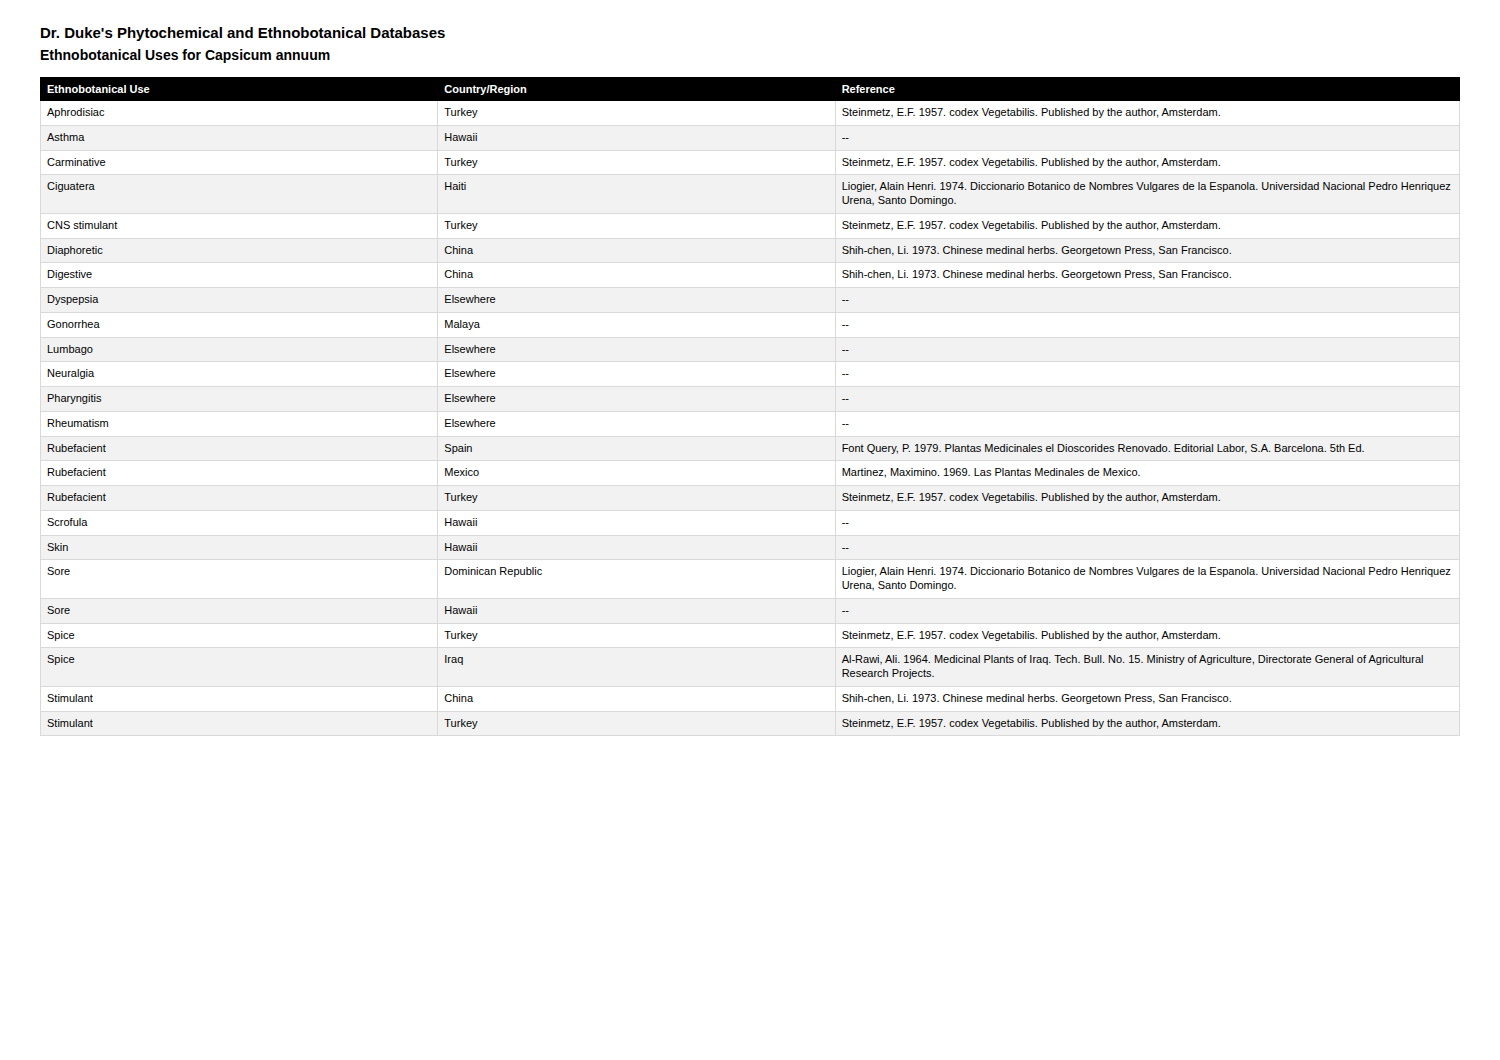Dr. Duke's Phytochemical and Ethnobotanical Databases
Ethnobotanical Uses for Capsicum annuum
| Ethnobotanical Use | Country/Region | Reference |
| --- | --- | --- |
| Aphrodisiac | Turkey | Steinmetz, E.F. 1957. codex Vegetabilis. Published by the author, Amsterdam. |
| Asthma | Hawaii | -- |
| Carminative | Turkey | Steinmetz, E.F. 1957. codex Vegetabilis. Published by the author, Amsterdam. |
| Ciguatera | Haiti | Liogier, Alain Henri. 1974. Diccionario Botanico de Nombres Vulgares de la Espanola. Universidad Nacional Pedro Henriquez Urena, Santo Domingo. |
| CNS stimulant | Turkey | Steinmetz, E.F. 1957. codex Vegetabilis. Published by the author, Amsterdam. |
| Diaphoretic | China | Shih-chen, Li. 1973. Chinese medinal herbs. Georgetown Press, San Francisco. |
| Digestive | China | Shih-chen, Li. 1973. Chinese medinal herbs. Georgetown Press, San Francisco. |
| Dyspepsia | Elsewhere | -- |
| Gonorrhea | Malaya | -- |
| Lumbago | Elsewhere | -- |
| Neuralgia | Elsewhere | -- |
| Pharyngitis | Elsewhere | -- |
| Rheumatism | Elsewhere | -- |
| Rubefacient | Spain | Font Query, P. 1979. Plantas Medicinales el Dioscorides Renovado. Editorial Labor, S.A. Barcelona. 5th Ed. |
| Rubefacient | Mexico | Martinez, Maximino. 1969. Las Plantas Medinales de Mexico. |
| Rubefacient | Turkey | Steinmetz, E.F. 1957. codex Vegetabilis. Published by the author, Amsterdam. |
| Scrofula | Hawaii | -- |
| Skin | Hawaii | -- |
| Sore | Dominican Republic | Liogier, Alain Henri. 1974. Diccionario Botanico de Nombres Vulgares de la Espanola. Universidad Nacional Pedro Henriquez Urena, Santo Domingo. |
| Sore | Hawaii | -- |
| Spice | Turkey | Steinmetz, E.F. 1957. codex Vegetabilis. Published by the author, Amsterdam. |
| Spice | Iraq | Al-Rawi, Ali. 1964. Medicinal Plants of Iraq. Tech. Bull. No. 15. Ministry of Agriculture, Directorate General of Agricultural Research Projects. |
| Stimulant | China | Shih-chen, Li. 1973. Chinese medinal herbs. Georgetown Press, San Francisco. |
| Stimulant | Turkey | Steinmetz, E.F. 1957. codex Vegetabilis. Published by the author, Amsterdam. |